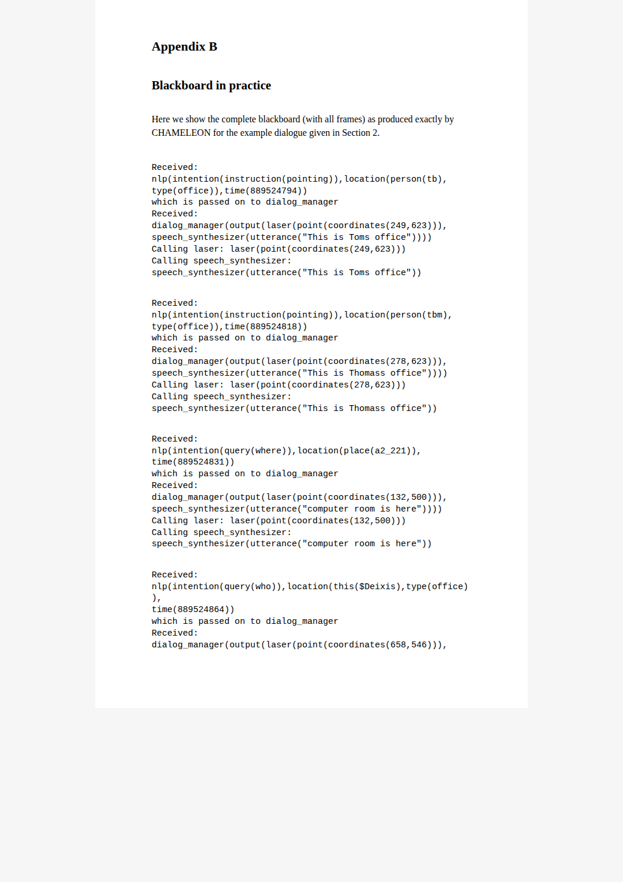Appendix B
Blackboard in practice
Here we show the complete blackboard (with all frames) as produced exactly by CHAMELEON for the example dialogue given in Section 2.
Received: nlp(intention(instruction(pointing)),location(person(tb),
type(office)),time(889524794))
which is passed on to dialog_manager
Received: dialog_manager(output(laser(point(coordinates(249,623))),
speech_synthesizer(utterance("This is Toms office"))))
Calling laser: laser(point(coordinates(249,623)))
Calling speech_synthesizer:
speech_synthesizer(utterance("This is Toms office"))
Received: nlp(intention(instruction(pointing)),location(person(tbm),
type(office)),time(889524818))
which is passed on to dialog_manager
Received: dialog_manager(output(laser(point(coordinates(278,623))),
speech_synthesizer(utterance("This is Thomass office"))))
Calling laser: laser(point(coordinates(278,623)))
Calling speech_synthesizer:
speech_synthesizer(utterance("This is Thomass office"))
Received: nlp(intention(query(where)),location(place(a2_221)),
time(889524831))
which is passed on to dialog_manager
Received: dialog_manager(output(laser(point(coordinates(132,500))),
speech_synthesizer(utterance("computer room is here"))))
Calling laser: laser(point(coordinates(132,500)))
Calling speech_synthesizer:
speech_synthesizer(utterance("computer room is here"))
Received:
nlp(intention(query(who)),location(this($Deixis),type(office)),
time(889524864))
which is passed on to dialog_manager
Received: dialog_manager(output(laser(point(coordinates(658,546))),